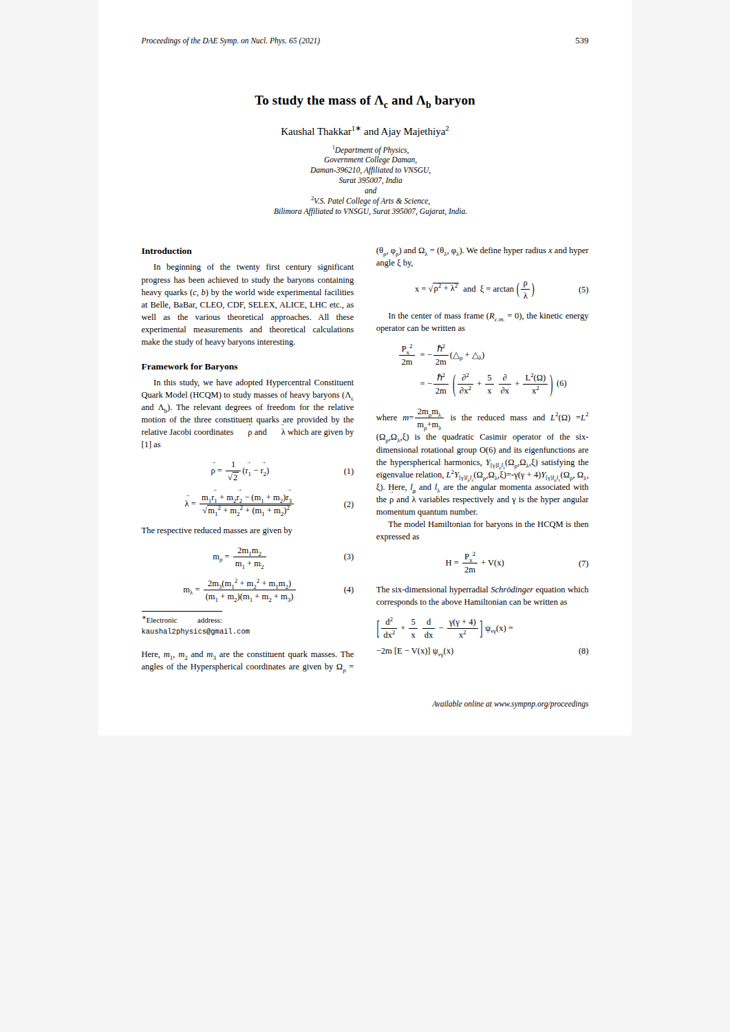Proceedings of the DAE Symp. on Nucl. Phys. 65 (2021) 539
To study the mass of Λc and Λb baryon
Kaushal Thakkar1∗ and Ajay Majethiya2
1 Department of Physics,
Government College Daman,
Daman-396210, Affiliated to VNSGU,
Surat 395007, India
and
2 V.S. Patel College of Arts & Science,
Bilimora Affiliated to VNSGU, Surat 395007, Gujarat, India.
Introduction
In beginning of the twenty first century significant progress has been achieved to study the baryons containing heavy quarks (c, b) by the world wide experimental facilities at Belle, BaBar, CLEO, CDF, SELEX, ALICE, LHC etc., as well as the various theoretical approaches. All these experimental measurements and theoretical calculations make the study of heavy baryons interesting.
Framework for Baryons
In this study, we have adopted Hypercentral Constituent Quark Model (HCQM) to study masses of heavy baryons (Λc and Λb). The relevant degrees of freedom for the relative motion of the three constituent quarks are provided by the relative Jacobi coordinates ρ and λ which are given by [1] as
ρ = 1√2(r1 − r2) (1)
λ = m1r1 + m2r2 − (m1 + m2)r3√m12 + m22 + (m1 + m2)2 (2)
The respective reduced masses are given by
mρ = 2m1m2 m1 + m2 (3)
mλ = 2m3(m12 + m22 + m1m2)(m1 + m2)(m1 + m2 + m3) (4)
∗Electronic address: kaushal2physics@gmail.com
Here, m1, m2 and m3 are the constituent quark masses. The angles of the Hyperspherical coordinates are given by Ωρ = (θρ, φρ) and Ωλ = (θλ, φλ). We define hyper radius x and hyper angle ξ by,
x = √ρ2 + λ2 and ξ = arctan (ρλ) (5)
In the center of mass frame (Rc.m. = 0), the kinetic energy operator can be written as
| P x 2 2m | = − ℏ 2 2m (△ ρ + △ λ ) | |
| | = − ℏ 2 2m ( ∂ 2 ∂x 2 + 5 x ∂ ∂x + L 2 (Ω) x 2 ) | (6) |
where m=2mρmλ mρ+mλ is the reduced mass and L2(Ω) =L2 (Ωρ,Ωλ,ξ) is the quadratic Casimir operator of the six-dimensional rotational group O(6) and its eigenfunctions are the hyperspherical harmonics, Y[γ]lρlλ(Ωρ,Ωλ,ξ) satisfying the eigenvalue relation, L2Y[γ]lρlλ(Ωρ,Ωλ,ξ)=-γ(γ + 4)Y[γ]lρlλ(Ωρ, Ωλ, ξ). Here, lρ and lλ are the angular momenta associated with the ρ and λ variables respectively and γ is the hyper angular momentum quantum number.
The model Hamiltonian for baryons in the HCQM is then expressed as
H = Px22m + V(x) (7)
The six-dimensional hyperradial Schrödinger equation which corresponds to the above Hamiltonian can be written as
[d2 dx2 + 5 x ddx − γ(γ + 4) x2] ψνγ(x) =
−2m [E − V(x)] ψνγ(x) (8)
Available online at www.sympnp.org/proceedings